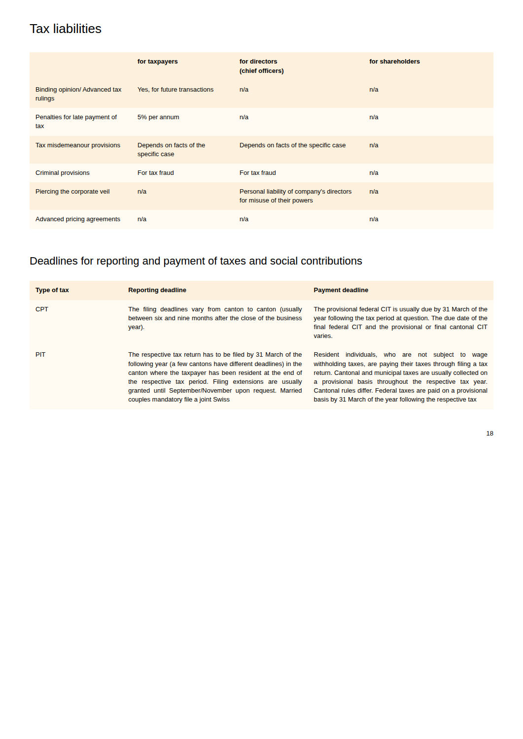Tax liabilities
| | for taxpayers | for directors (chief officers) | for shareholders |
| --- | --- | --- | --- |
| Binding opinion/ Advanced tax rulings | Yes, for future transactions | n/a | n/a |
| Penalties for late payment of tax | 5% per annum | n/a | n/a |
| Tax misdemeanour provisions | Depends on facts of the specific case | Depends on facts of the specific case | n/a |
| Criminal provisions | For tax fraud | For tax fraud | n/a |
| Piercing the corporate veil | n/a | Personal liability of company's directors for misuse of their powers | n/a |
| Advanced pricing agreements | n/a | n/a | n/a |
Deadlines for reporting and payment of taxes and social contributions
| Type of tax | Reporting deadline | Payment deadline |
| --- | --- | --- |
| CPT | The filing deadlines vary from canton to canton (usually between six and nine months after the close of the business year). | The provisional federal CIT is usually due by 31 March of the year following the tax period at question. The due date of the final federal CIT and the provisional or final cantonal CIT varies. |
| PIT | The respective tax return has to be filed by 31 March of the following year (a few cantons have different deadlines) in the canton where the taxpayer has been resident at the end of the respective tax period. Filing extensions are usually granted until September/November upon request. Married couples mandatory file a joint Swiss | Resident individuals, who are not subject to wage withholding taxes, are paying their taxes through filing a tax return. Cantonal and municipal taxes are usually collected on a provisional basis throughout the respective tax year. Cantonal rules differ. Federal taxes are paid on a provisional basis by 31 March of the year following the respective tax |
18